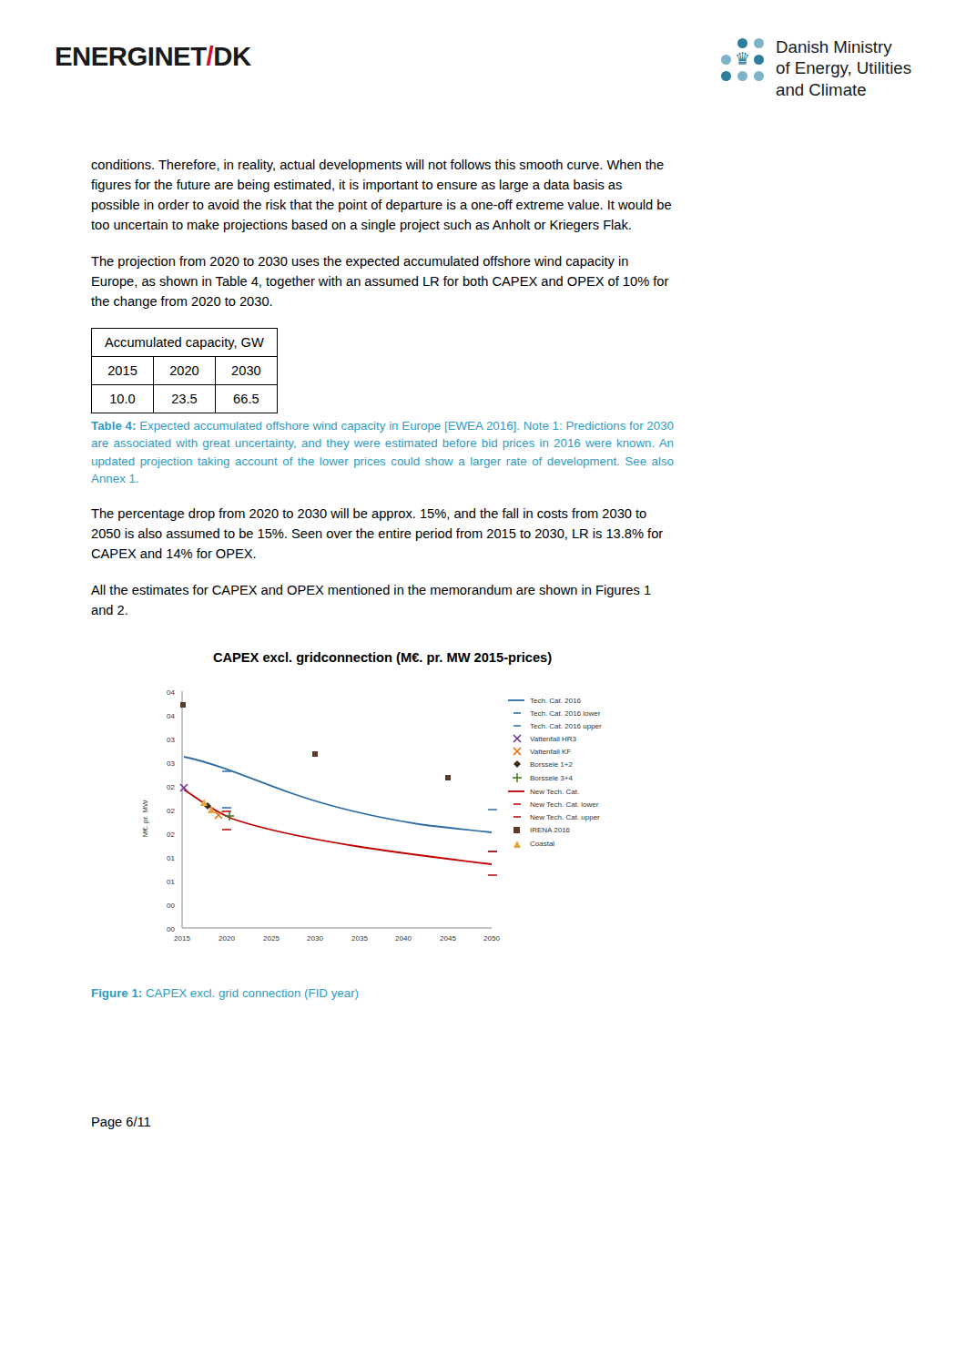ENERGINET/DK
♛
Danish Ministry
of Energy, Utilities
and Climate
conditions. Therefore, in reality, actual developments will not follows this smooth curve. When the figures for the future are being estimated, it is important to ensure as large a data basis as possible in order to avoid the risk that the point of departure is a one-off extreme value. It would be too uncertain to make projections based on a single project such as Anholt or Kriegers Flak.
The projection from 2020 to 2030 uses the expected accumulated offshore wind capacity in Europe, as shown in Table 4, together with an assumed LR for both CAPEX and OPEX of 10% for the change from 2020 to 2030.
| Accumulated capacity, GW |
| --- |
| 2015 | 2020 | 2030 |
| 10.0 | 23.5 | 66.5 |
Table 4: Expected accumulated offshore wind capacity in Europe [EWEA 2016]. Note 1: Predictions for 2030 are associated with great uncertainty, and they were estimated before bid prices in 2016 were known. An updated projection taking account of the lower prices could show a larger rate of development. See also Annex 1.
The percentage drop from 2020 to 2030 will be approx. 15%, and the fall in costs from 2030 to 2050 is also assumed to be 15%. Seen over the entire period from 2015 to 2030, LR is 13.8% for CAPEX and 14% for OPEX.
All the estimates for CAPEX and OPEX mentioned in the memorandum are shown in Figures 1 and 2.
CAPEX excl. gridconnection (M€. pr. MW 2015-prices)
04 04 03 03 02 02 02 01 01 00 00 M€. pr. MW 2015 2020 2025 2030 2035 2040 2045 2050 Tech. Cat. 2016 Tech. Cat. 2016 lower Tech. Cat. 2016 upper Vattenfall HR3 Vattenfall KF Borssele 1+2 Borssele 3+4 New Tech. Cat. New Tech. Cat. lower New Tech. Cat. upper IRENA 2016 Coastal
Figure 1: CAPEX excl. grid connection (FID year)
Page 6/11